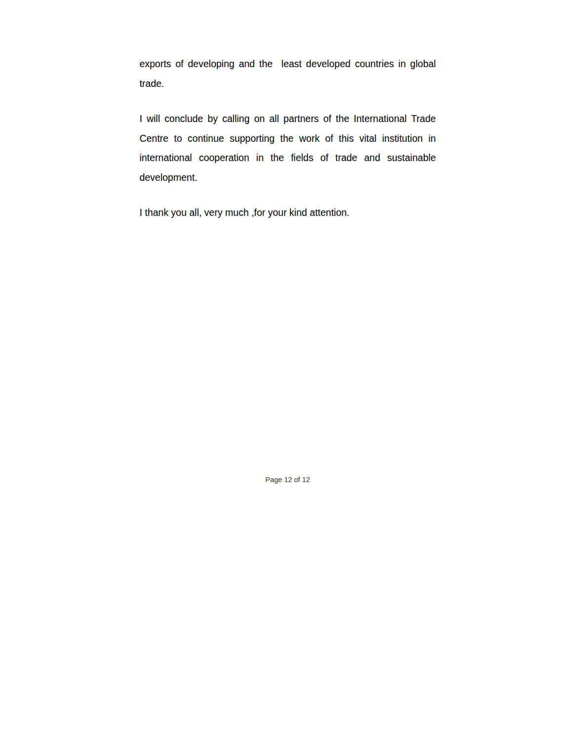exports of developing and the least developed countries in global trade.
I will conclude by calling on all partners of the International Trade Centre to continue supporting the work of this vital institution in international cooperation in the fields of trade and sustainable development.
I thank you all, very much ,for your kind attention.
Page 12 of 12